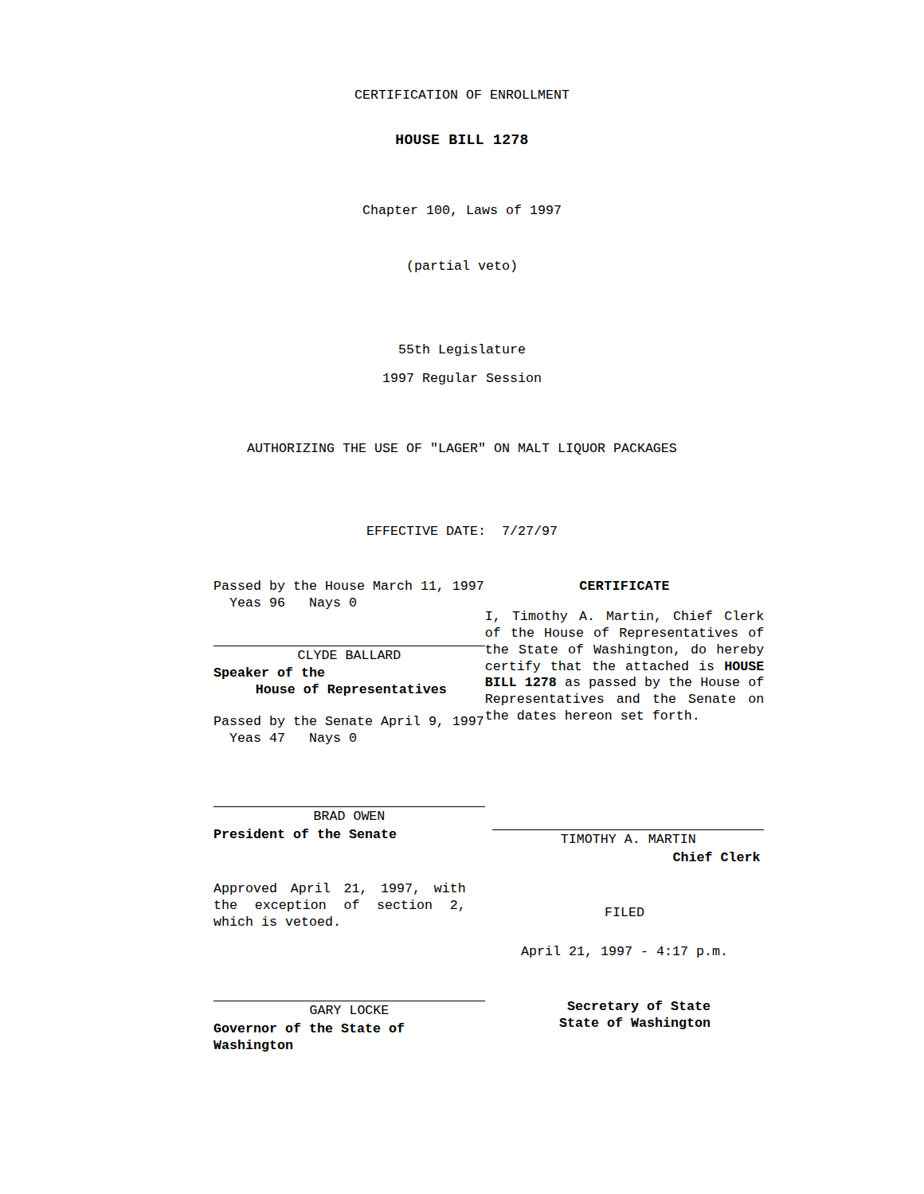CERTIFICATION OF ENROLLMENT
HOUSE BILL 1278
Chapter 100, Laws of 1997
(partial veto)
55th Legislature
1997 Regular Session
AUTHORIZING THE USE OF "LAGER" ON MALT LIQUOR PACKAGES
EFFECTIVE DATE: 7/27/97
| Passed by the House March 11, 1997 Yeas 96 Nays 0 CLYDE BALLARD Speaker of the House of Representatives Passed by the Senate April 9, 1997 Yeas 47 Nays 0 BRAD OWEN President of the Senate Approved April 21, 1997, with the exception of section 2, which is vetoed. | | CERTIFICATE I, Timothy A. Martin, Chief Clerk of the House of Representatives of the State of Washington, do hereby certify that the attached is HOUSE BILL 1278 as passed by the House of Representatives and the Senate on the dates hereon set forth. TIMOTHY A. MARTIN Chief Clerk FILED April 21, 1997 - 4:17 p.m. |
| GARY LOCKE Governor of the State of Washington | | Secretary of State State of Washington |